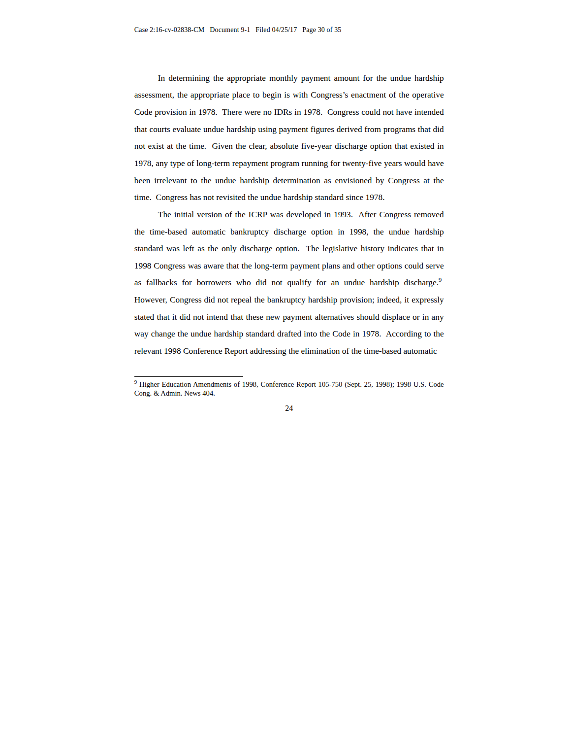Case 2:16-cv-02838-CM Document 9-1 Filed 04/25/17 Page 30 of 35
In determining the appropriate monthly payment amount for the undue hardship assessment, the appropriate place to begin is with Congress’s enactment of the operative Code provision in 1978. There were no IDRs in 1978. Congress could not have intended that courts evaluate undue hardship using payment figures derived from programs that did not exist at the time. Given the clear, absolute five-year discharge option that existed in 1978, any type of long-term repayment program running for twenty-five years would have been irrelevant to the undue hardship determination as envisioned by Congress at the time. Congress has not revisited the undue hardship standard since 1978.
The initial version of the ICRP was developed in 1993. After Congress removed the time-based automatic bankruptcy discharge option in 1998, the undue hardship standard was left as the only discharge option. The legislative history indicates that in 1998 Congress was aware that the long-term payment plans and other options could serve as fallbacks for borrowers who did not qualify for an undue hardship discharge.9 However, Congress did not repeal the bankruptcy hardship provision; indeed, it expressly stated that it did not intend that these new payment alternatives should displace or in any way change the undue hardship standard drafted into the Code in 1978. According to the relevant 1998 Conference Report addressing the elimination of the time-based automatic
9 Higher Education Amendments of 1998, Conference Report 105-750 (Sept. 25, 1998); 1998 U.S. Code Cong. & Admin. News 404.
24